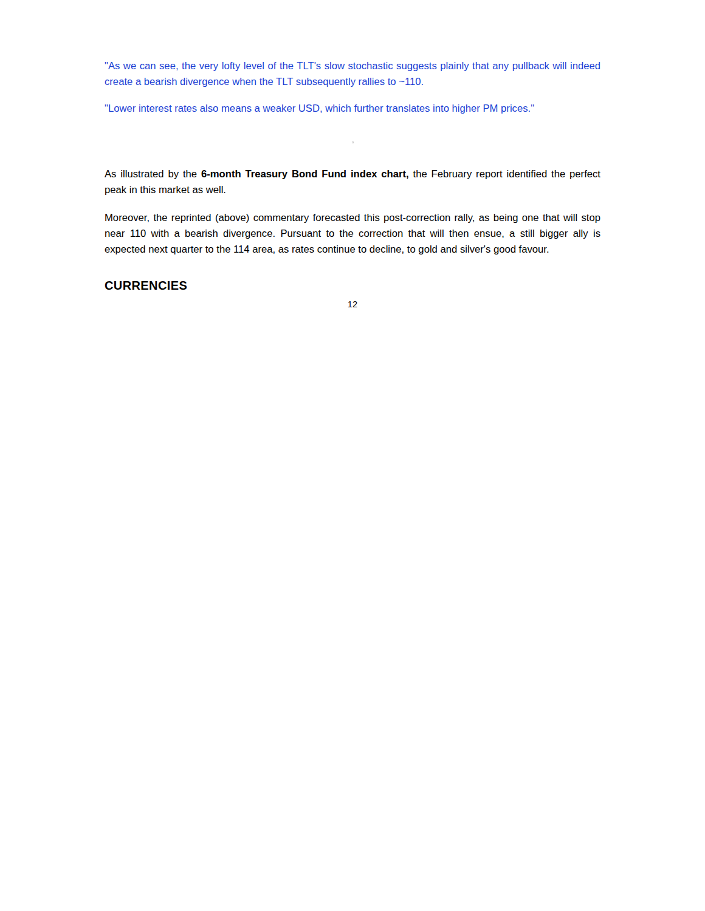"As we can see, the very lofty level of the TLT's slow stochastic suggests plainly that any pullback will indeed create a bearish divergence when the TLT subsequently rallies to ~110.
"Lower interest rates also means a weaker USD, which further translates into higher PM prices."
As illustrated by the 6-month Treasury Bond Fund index chart, the February report identified the perfect peak in this market as well.
Moreover, the reprinted (above) commentary forecasted this post-correction rally, as being one that will stop near 110 with a bearish divergence. Pursuant to the correction that will then ensue, a still bigger ally is expected next quarter to the 114 area, as rates continue to decline, to gold and silver's good favour.
CURRENCIES
12